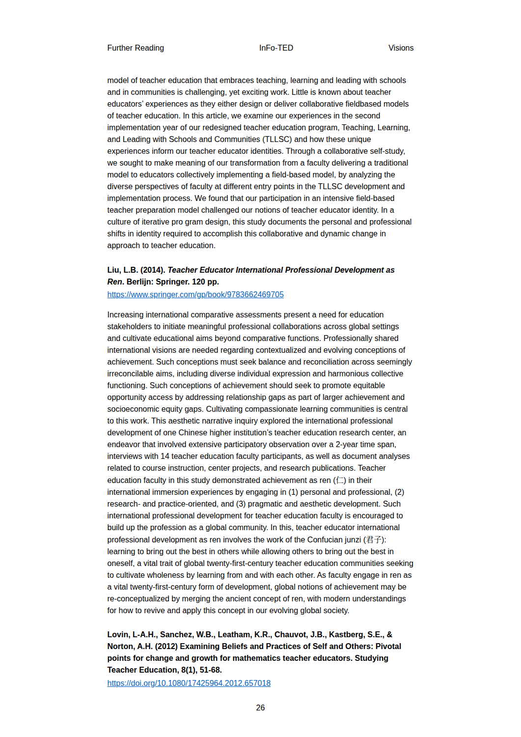Further Reading
InFo-TED
Visions
model of teacher education that embraces teaching, learning and leading with schools and in communities is challenging, yet exciting work. Little is known about teacher educators’ experiences as they either design or deliver collaborative fieldbased models of teacher education. In this article, we examine our experiences in the second implementation year of our redesigned teacher education program, Teaching, Learning, and Leading with Schools and Communities (TLLSC) and how these unique experiences inform our teacher educator identities. Through a collaborative self-study, we sought to make meaning of our transformation from a faculty delivering a traditional model to educators collectively implementing a field-based model, by analyzing the diverse perspectives of faculty at different entry points in the TLLSC development and implementation process. We found that our participation in an intensive field-based teacher preparation model challenged our notions of teacher educator identity. In a culture of iterative pro gram design, this study documents the personal and professional shifts in identity required to accomplish this collaborative and dynamic change in approach to teacher education.
Liu, L.B. (2014). Teacher Educator International Professional Development as Ren. Berlijn: Springer. 120 pp.
https://www.springer.com/gp/book/9783662469705
Increasing international comparative assessments present a need for education stakeholders to initiate meaningful professional collaborations across global settings and cultivate educational aims beyond comparative functions. Professionally shared international visions are needed regarding contextualized and evolving conceptions of achievement. Such conceptions must seek balance and reconciliation across seemingly irreconcilable aims, including diverse individual expression and harmonious collective functioning. Such conceptions of achievement should seek to promote equitable opportunity access by addressing relationship gaps as part of larger achievement and socioeconomic equity gaps. Cultivating compassionate learning communities is central to this work. This aesthetic narrative inquiry explored the international professional development of one Chinese higher institution’s teacher education research center, an endeavor that involved extensive participatory observation over a 2-year time span, interviews with 14 teacher education faculty participants, as well as document analyses related to course instruction, center projects, and research publications. Teacher education faculty in this study demonstrated achievement as ren (仁) in their international immersion experiences by engaging in (1) personal and professional, (2) research- and practice-oriented, and (3) pragmatic and aesthetic development. Such international professional development for teacher education faculty is encouraged to build up the profession as a global community. In this, teacher educator international professional development as ren involves the work of the Confucian junzi (君子): learning to bring out the best in others while allowing others to bring out the best in oneself, a vital trait of global twenty-first-century teacher education communities seeking to cultivate wholeness by learning from and with each other. As faculty engage in ren as a vital twenty-first-century form of development, global notions of achievement may be re-conceptualized by merging the ancient concept of ren, with modern understandings for how to revive and apply this concept in our evolving global society.
Lovin, L-A.H., Sanchez, W.B., Leatham, K.R., Chauvot, J.B., Kastberg, S.E., & Norton, A.H. (2012) Examining Beliefs and Practices of Self and Others: Pivotal points for change and growth for mathematics teacher educators. Studying Teacher Education, 8(1), 51-68.
https://doi.org/10.1080/17425964.2012.657018
26